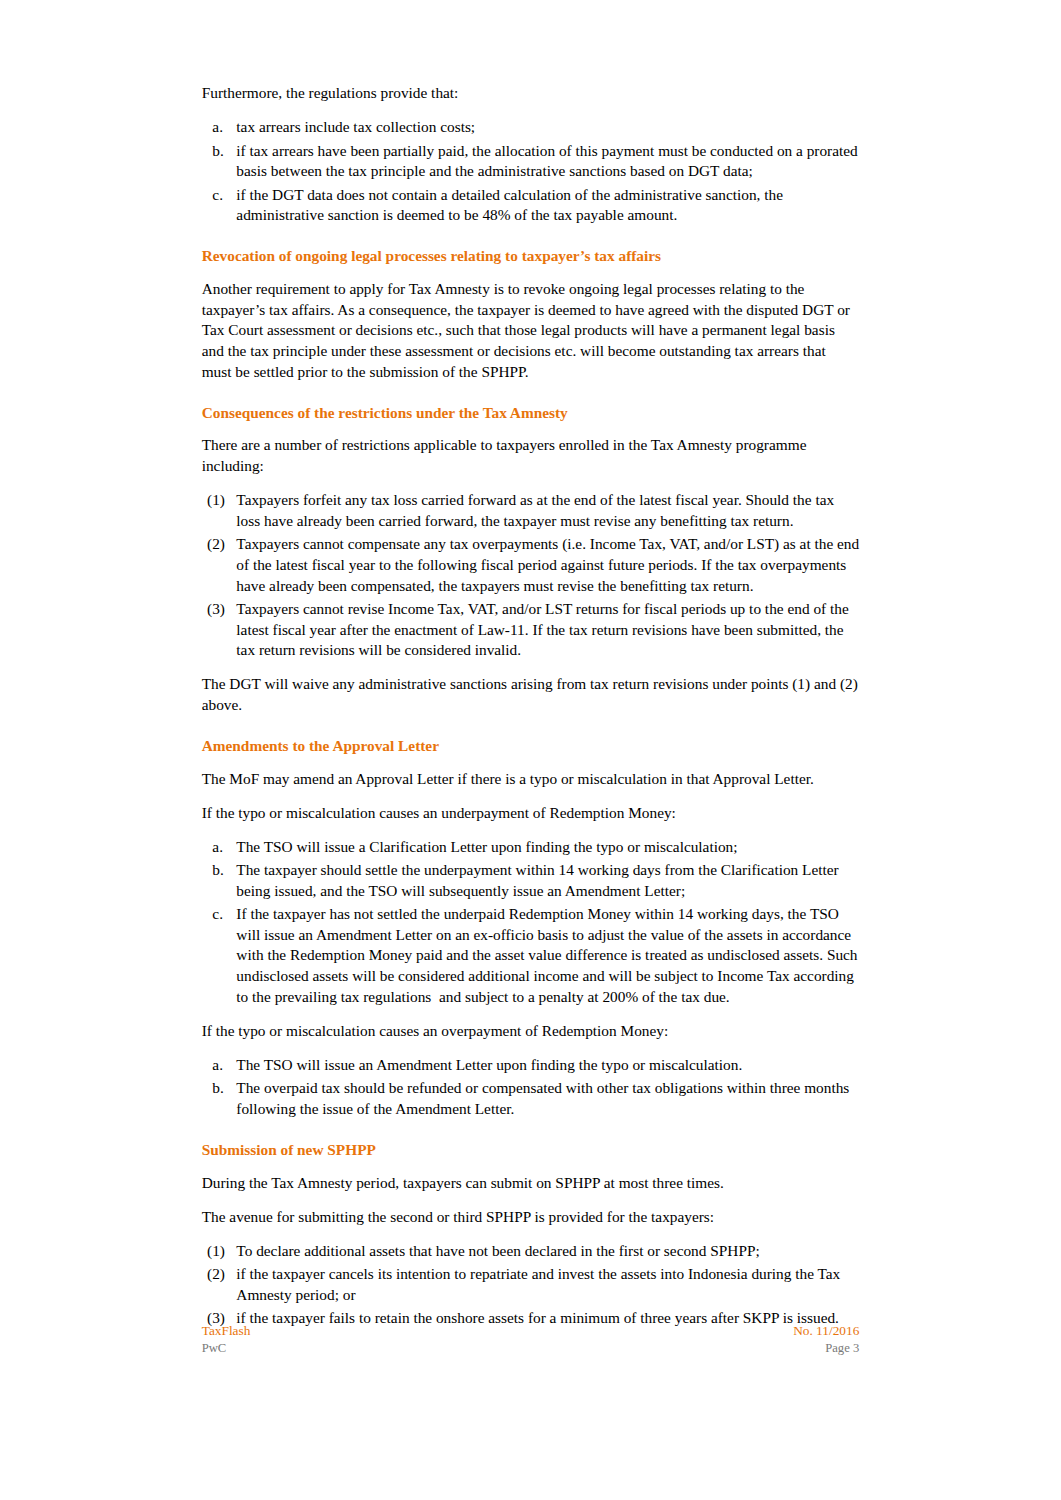Furthermore, the regulations provide that:
tax arrears include tax collection costs;
if tax arrears have been partially paid, the allocation of this payment must be conducted on a prorated basis between the tax principle and the administrative sanctions based on DGT data;
if the DGT data does not contain a detailed calculation of the administrative sanction, the administrative sanction is deemed to be 48% of the tax payable amount.
Revocation of ongoing legal processes relating to taxpayer’s tax affairs
Another requirement to apply for Tax Amnesty is to revoke ongoing legal processes relating to the taxpayer’s tax affairs. As a consequence, the taxpayer is deemed to have agreed with the disputed DGT or Tax Court assessment or decisions etc., such that those legal products will have a permanent legal basis and the tax principle under these assessment or decisions etc. will become outstanding tax arrears that must be settled prior to the submission of the SPHPP.
Consequences of the restrictions under the Tax Amnesty
There are a number of restrictions applicable to taxpayers enrolled in the Tax Amnesty programme including:
Taxpayers forfeit any tax loss carried forward as at the end of the latest fiscal year. Should the tax loss have already been carried forward, the taxpayer must revise any benefitting tax return.
Taxpayers cannot compensate any tax overpayments (i.e. Income Tax, VAT, and/or LST) as at the end of the latest fiscal year to the following fiscal period against future periods. If the tax overpayments have already been compensated, the taxpayers must revise the benefitting tax return.
Taxpayers cannot revise Income Tax, VAT, and/or LST returns for fiscal periods up to the end of the latest fiscal year after the enactment of Law-11. If the tax return revisions have been submitted, the tax return revisions will be considered invalid.
The DGT will waive any administrative sanctions arising from tax return revisions under points (1) and (2) above.
Amendments to the Approval Letter
The MoF may amend an Approval Letter if there is a typo or miscalculation in that Approval Letter.
If the typo or miscalculation causes an underpayment of Redemption Money:
The TSO will issue a Clarification Letter upon finding the typo or miscalculation;
The taxpayer should settle the underpayment within 14 working days from the Clarification Letter being issued, and the TSO will subsequently issue an Amendment Letter;
If the taxpayer has not settled the underpaid Redemption Money within 14 working days, the TSO will issue an Amendment Letter on an ex-officio basis to adjust the value of the assets in accordance with the Redemption Money paid and the asset value difference is treated as undisclosed assets. Such undisclosed assets will be considered additional income and will be subject to Income Tax according to the prevailing tax regulations and subject to a penalty at 200% of the tax due.
If the typo or miscalculation causes an overpayment of Redemption Money:
The TSO will issue an Amendment Letter upon finding the typo or miscalculation.
The overpaid tax should be refunded or compensated with other tax obligations within three months following the issue of the Amendment Letter.
Submission of new SPHPP
During the Tax Amnesty period, taxpayers can submit on SPHPP at most three times.
The avenue for submitting the second or third SPHPP is provided for the taxpayers:
To declare additional assets that have not been declared in the first or second SPHPP;
if the taxpayer cancels its intention to repatriate and invest the assets into Indonesia during the Tax Amnesty period; or
if the taxpayer fails to retain the onshore assets for a minimum of three years after SKPP is issued.
TaxFlash
No. 11/2016
PwC
Page 3